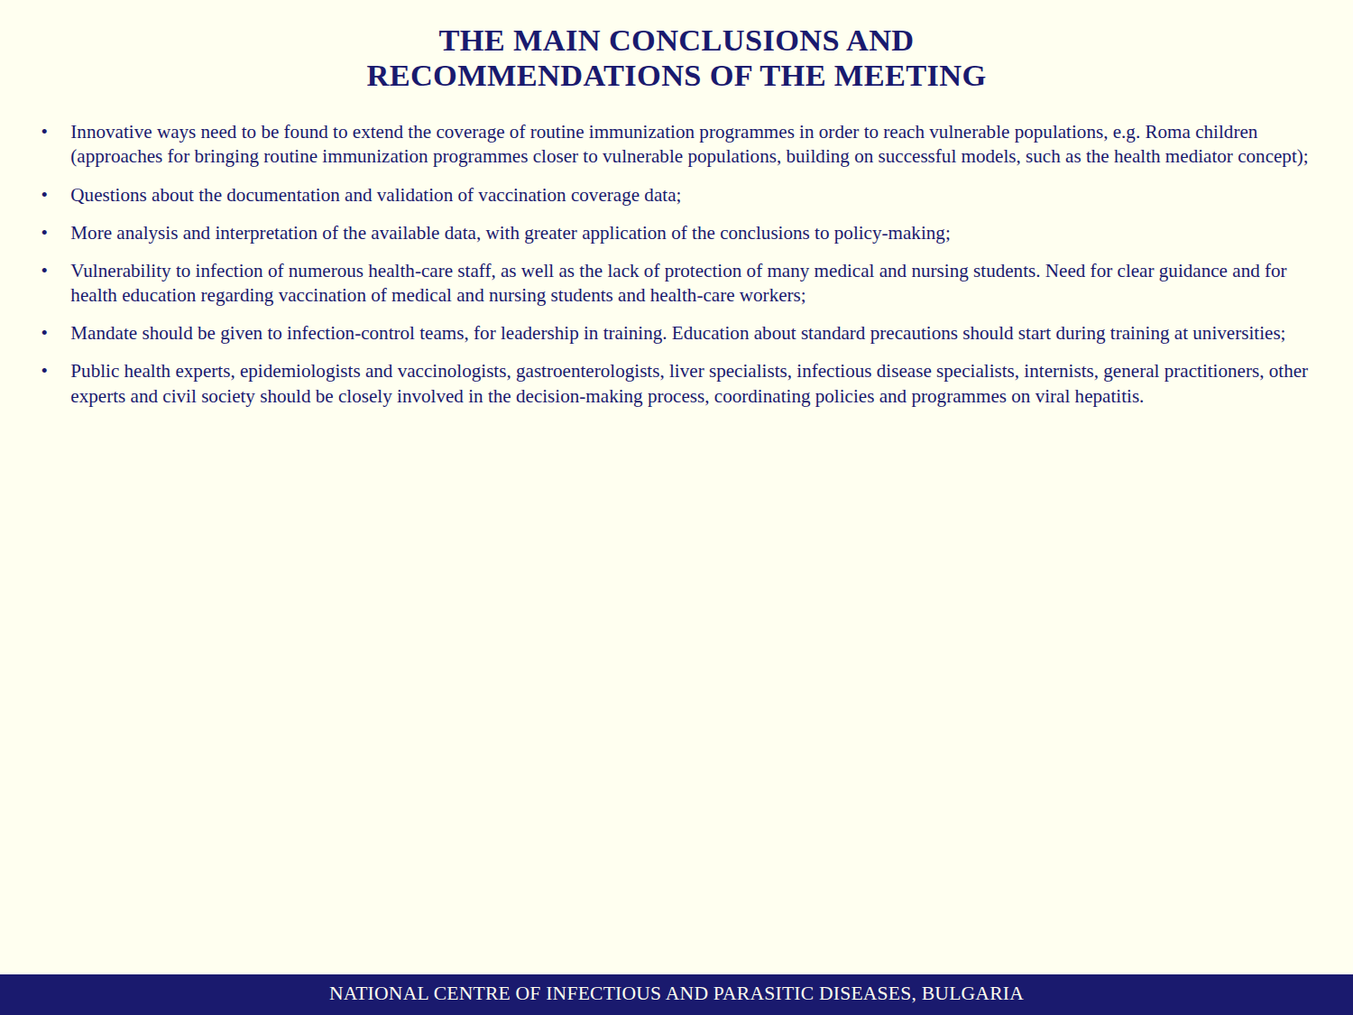THE MAIN CONCLUSIONS AND
RECOMMENDATIONS OF THE MEETING
Innovative ways need to be found to extend the coverage of routine immunization programmes in order to reach vulnerable populations, e.g. Roma children (approaches for bringing routine immunization programmes closer to vulnerable populations, building on successful models, such as the health mediator concept);
Questions about the documentation and validation of vaccination coverage data;
More analysis and interpretation of the available data, with greater application of the conclusions to policy-making;
Vulnerability to infection of numerous health-care staff, as well as the lack of protection of many medical and nursing students. Need for clear guidance and for health education regarding vaccination of medical and nursing students and health-care workers;
Mandate should be given to infection-control teams, for leadership in training. Education about standard precautions should start during training at universities;
Public health experts, epidemiologists and vaccinologists, gastroenterologists, liver specialists, infectious disease specialists, internists, general practitioners, other experts and civil society should be closely involved in the decision-making process, coordinating policies and programmes on viral hepatitis.
NATIONAL CENTRE OF INFECTIOUS AND PARASITIC DISEASES, BULGARIA